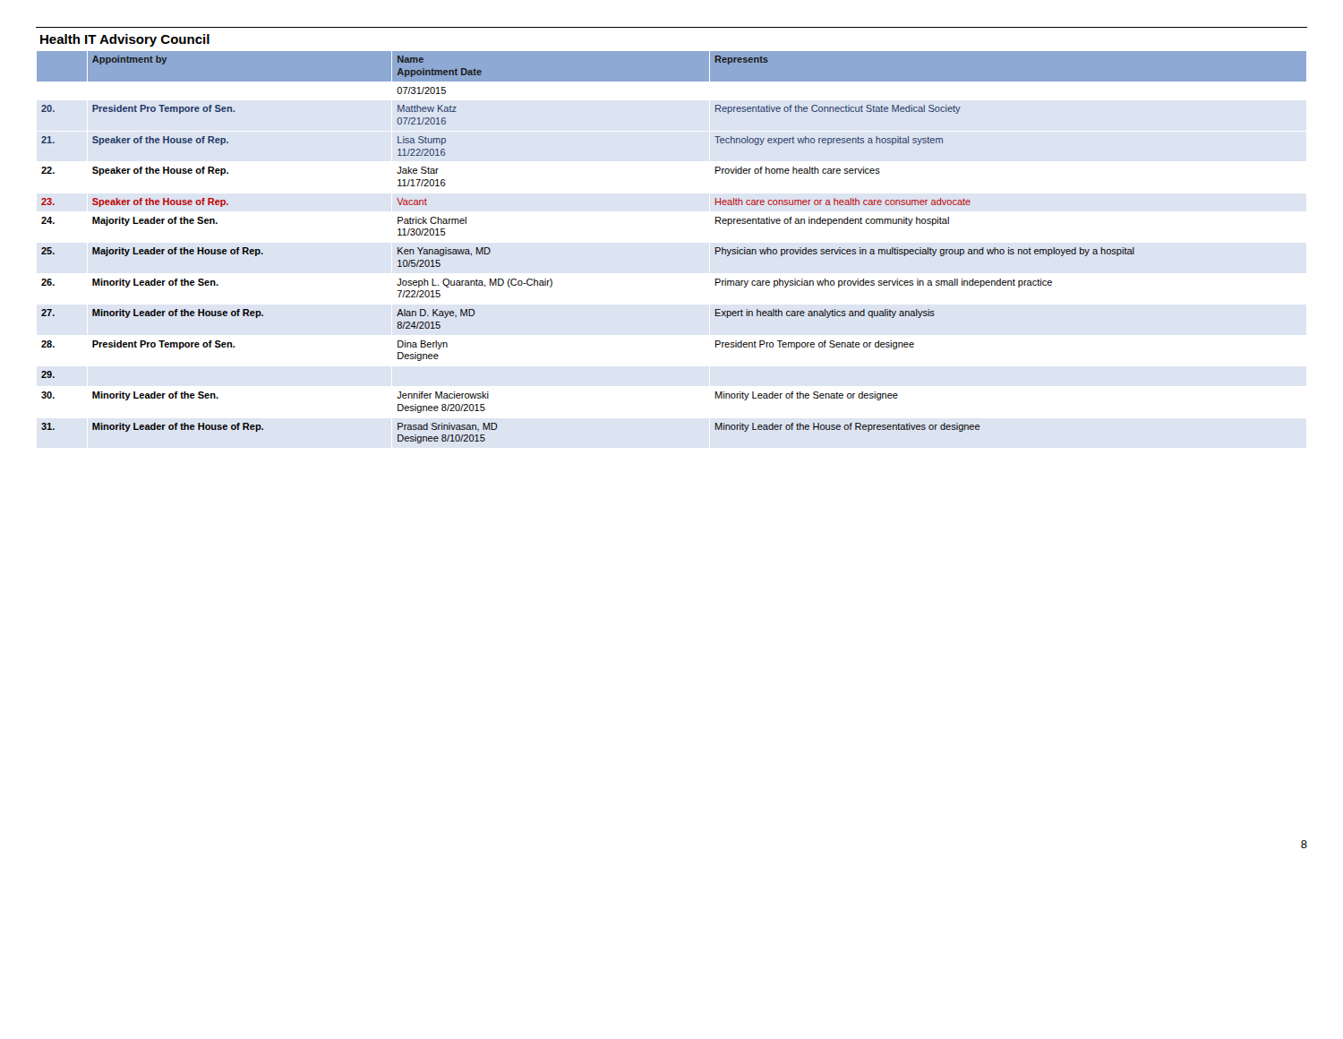Health IT Advisory Council
| | Appointment by | Name Appointment Date | Represents |
| --- | --- | --- | --- |
| | | 07/31/2015 | |
| 20. | President Pro Tempore of Sen. | Matthew Katz 07/21/2016 | Representative of the Connecticut State Medical Society |
| 21. | Speaker of the House of Rep. | Lisa Stump 11/22/2016 | Technology expert who represents a hospital system |
| 22. | Speaker of the House of Rep. | Jake Star 11/17/2016 | Provider of home health care services |
| 23. | Speaker of the House of Rep. | Vacant | Health care consumer or a health care consumer advocate |
| 24. | Majority Leader of the Sen. | Patrick Charmel 11/30/2015 | Representative of an independent community hospital |
| 25. | Majority Leader of the House of Rep. | Ken Yanagisawa, MD 10/5/2015 | Physician who provides services in a multispecialty group and who is not employed by a hospital |
| 26. | Minority Leader of the Sen. | Joseph L. Quaranta, MD (Co-Chair) 7/22/2015 | Primary care physician who provides services in a small independent practice |
| 27. | Minority Leader of the House of Rep. | Alan D. Kaye, MD 8/24/2015 | Expert in health care analytics and quality analysis |
| 28. | President Pro Tempore of Sen. | Dina Berlyn Designee | President Pro Tempore of Senate or designee |
| 29. | | | |
| 30. | Minority Leader of the Sen. | Jennifer Macierowski Designee 8/20/2015 | Minority Leader of the Senate or designee |
| 31. | Minority Leader of the House of Rep. | Prasad Srinivasan, MD Designee 8/10/2015 | Minority Leader of the House of Representatives or designee |
8